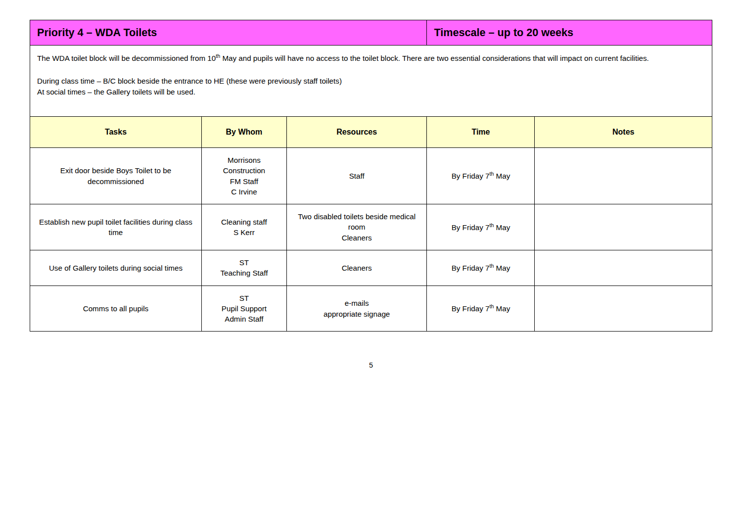| Priority 4 – WDA Toilets | Timescale – up to 20 weeks |
| The WDA toilet block will be decommissioned from 10 th May and pupils will have no access to the toilet block. There are two essential considerations that will impact on current facilities. During class time – B/C block beside the entrance to HE (these were previously staff toilets) At social times – the Gallery toilets will be used. |
| Tasks | By Whom | Resources | Time | Notes |
| Exit door beside Boys Toilet to be decommissioned | Morrisons Construction FM Staff C Irvine | Staff | By Friday 7 th May | |
| Establish new pupil toilet facilities during class time | Cleaning staff S Kerr | Two disabled toilets beside medical room Cleaners | By Friday 7 th May | |
| Use of Gallery toilets during social times | ST Teaching Staff | Cleaners | By Friday 7 th May | |
| Comms to all pupils | ST Pupil Support Admin Staff | e-mails appropriate signage | By Friday 7 th May | |
5